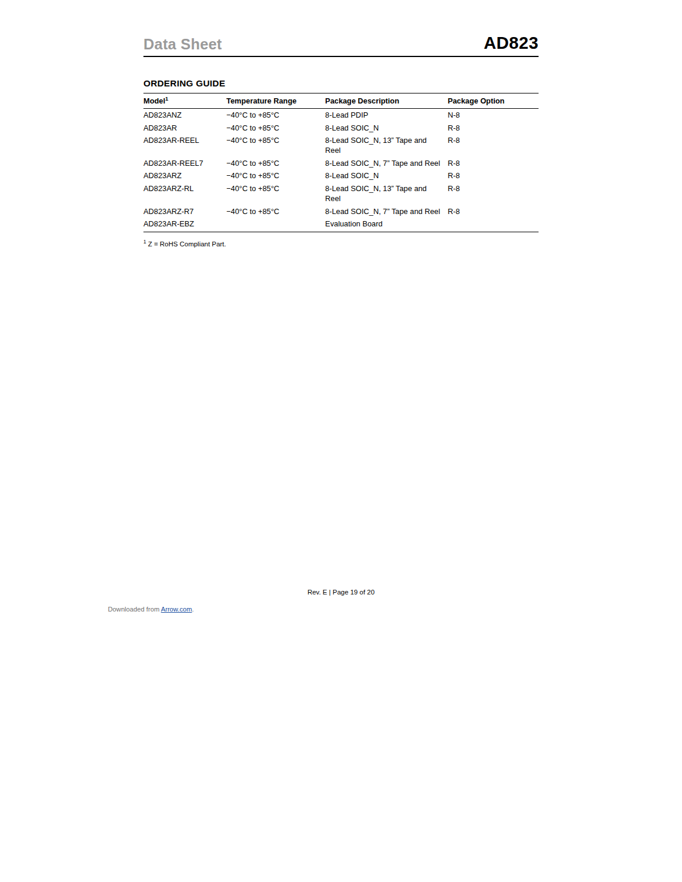Data Sheet
AD823
ORDERING GUIDE
| Model 1 | Temperature Range | Package Description | Package Option |
| --- | --- | --- | --- |
| AD823ANZ | −40°C to +85°C | 8-Lead PDIP | N-8 |
| AD823AR | −40°C to +85°C | 8-Lead SOIC_N | R-8 |
| AD823AR-REEL | −40°C to +85°C | 8-Lead SOIC_N, 13” Tape and Reel | R-8 |
| AD823AR-REEL7 | −40°C to +85°C | 8-Lead SOIC_N, 7” Tape and Reel | R-8 |
| AD823ARZ | −40°C to +85°C | 8-Lead SOIC_N | R-8 |
| AD823ARZ-RL | −40°C to +85°C | 8-Lead SOIC_N, 13” Tape and Reel | R-8 |
| AD823ARZ-R7 | −40°C to +85°C | 8-Lead SOIC_N, 7” Tape and Reel | R-8 |
| AD823AR-EBZ | | Evaluation Board | |
1 Z = RoHS Compliant Part.
Rev. E | Page 19 of 20
Downloaded from Arrow.com.